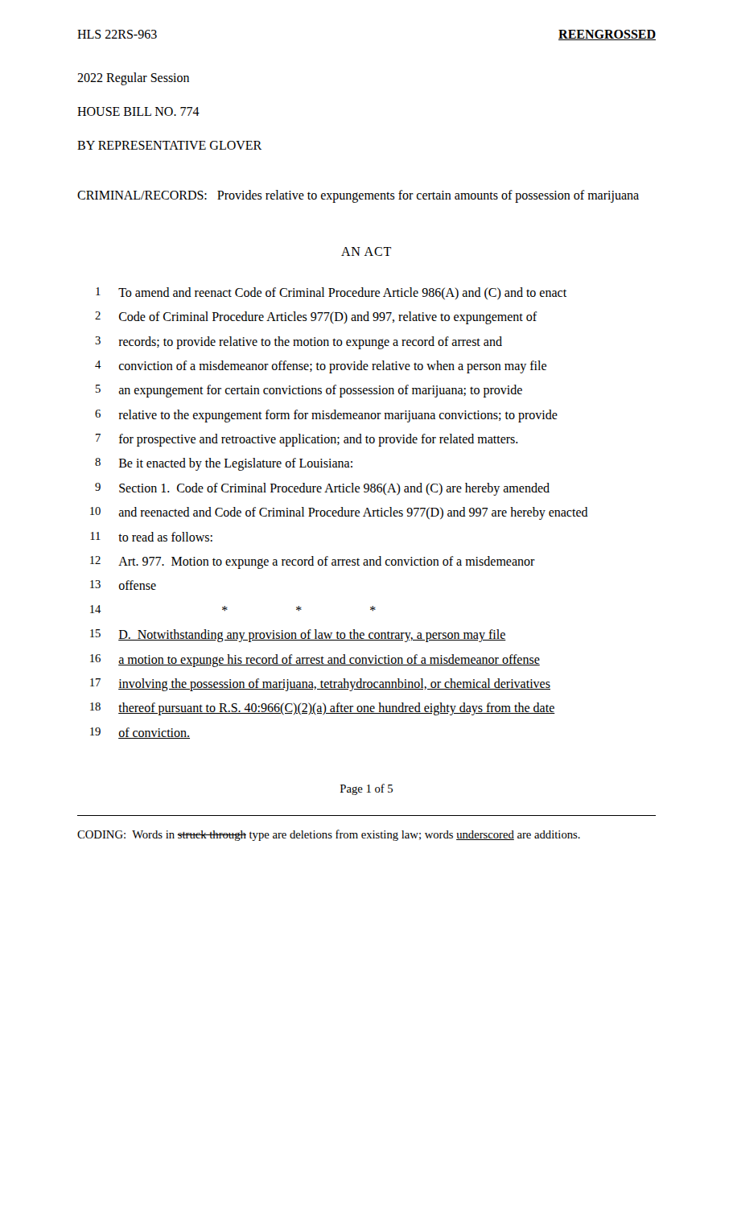HLS 22RS-963 REENGROSSED
2022 Regular Session
HOUSE BILL NO. 774
BY REPRESENTATIVE GLOVER
CRIMINAL/RECORDS: Provides relative to expungements for certain amounts of possession of marijuana
AN ACT
To amend and reenact Code of Criminal Procedure Article 986(A) and (C) and to enact
Code of Criminal Procedure Articles 977(D) and 997, relative to expungement of
records; to provide relative to the motion to expunge a record of arrest and
conviction of a misdemeanor offense; to provide relative to when a person may file
an expungement for certain convictions of possession of marijuana; to provide
relative to the expungement form for misdemeanor marijuana convictions; to provide
for prospective and retroactive application; and to provide for related matters.
Be it enacted by the Legislature of Louisiana:
Section 1. Code of Criminal Procedure Article 986(A) and (C) are hereby amended
and reenacted and Code of Criminal Procedure Articles 977(D) and 997 are hereby enacted
to read as follows:
Art. 977. Motion to expunge a record of arrest and conviction of a misdemeanor
offense
* * *
D. Notwithstanding any provision of law to the contrary, a person may file
a motion to expunge his record of arrest and conviction of a misdemeanor offense
involving the possession of marijuana, tetrahydrocannbinol, or chemical derivatives
thereof pursuant to R.S. 40:966(C)(2)(a) after one hundred eighty days from the date
of conviction.
Page 1 of 5
CODING: Words in struck through type are deletions from existing law; words underscored are additions.